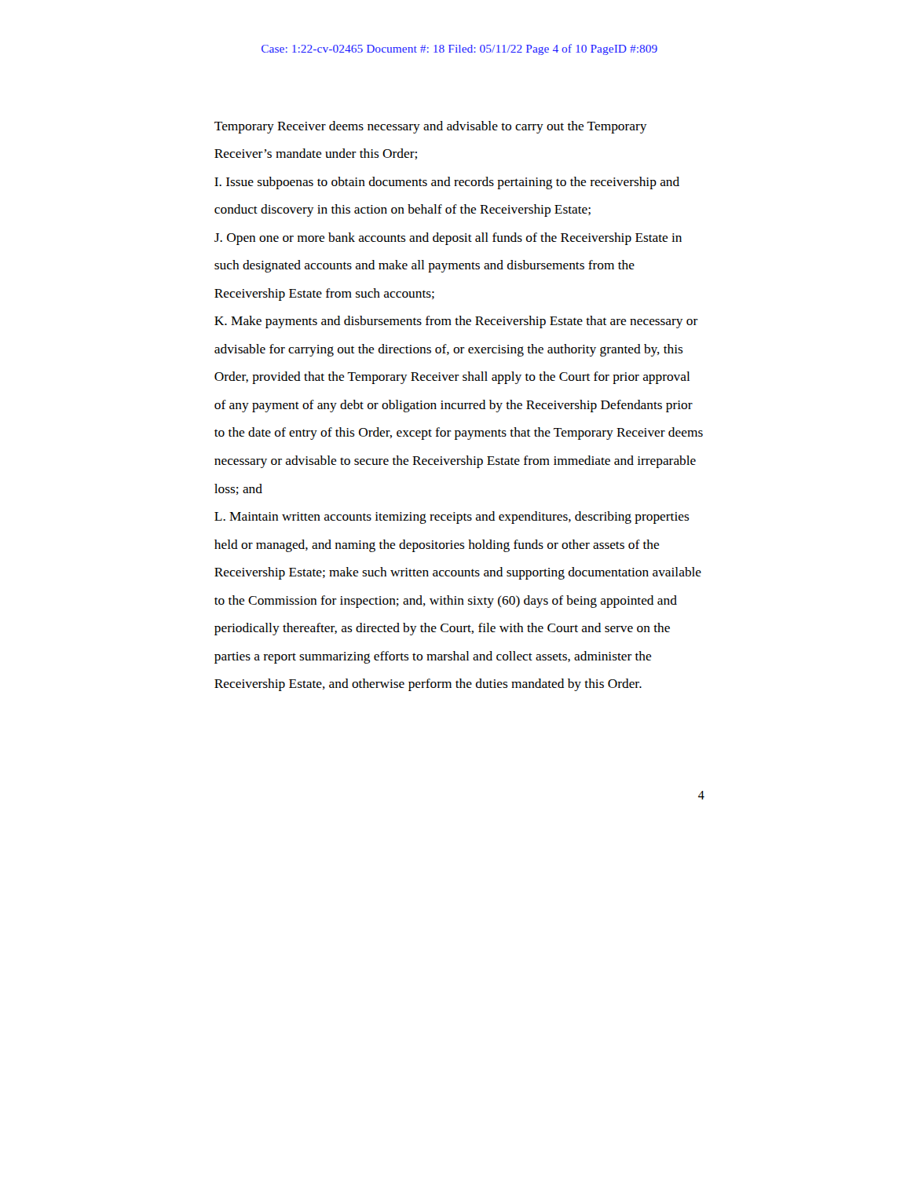Case: 1:22-cv-02465 Document #: 18 Filed: 05/11/22 Page 4 of 10 PageID #:809
Temporary Receiver deems necessary and advisable to carry out the Temporary Receiver’s mandate under this Order;
I. Issue subpoenas to obtain documents and records pertaining to the receivership and conduct discovery in this action on behalf of the Receivership Estate;
J. Open one or more bank accounts and deposit all funds of the Receivership Estate in such designated accounts and make all payments and disbursements from the Receivership Estate from such accounts;
K. Make payments and disbursements from the Receivership Estate that are necessary or advisable for carrying out the directions of, or exercising the authority granted by, this Order, provided that the Temporary Receiver shall apply to the Court for prior approval of any payment of any debt or obligation incurred by the Receivership Defendants prior to the date of entry of this Order, except for payments that the Temporary Receiver deems necessary or advisable to secure the Receivership Estate from immediate and irreparable loss; and
L. Maintain written accounts itemizing receipts and expenditures, describing properties held or managed, and naming the depositories holding funds or other assets of the Receivership Estate; make such written accounts and supporting documentation available to the Commission for inspection; and, within sixty (60) days of being appointed and periodically thereafter, as directed by the Court, file with the Court and serve on the parties a report summarizing efforts to marshal and collect assets, administer the Receivership Estate, and otherwise perform the duties mandated by this Order.
4